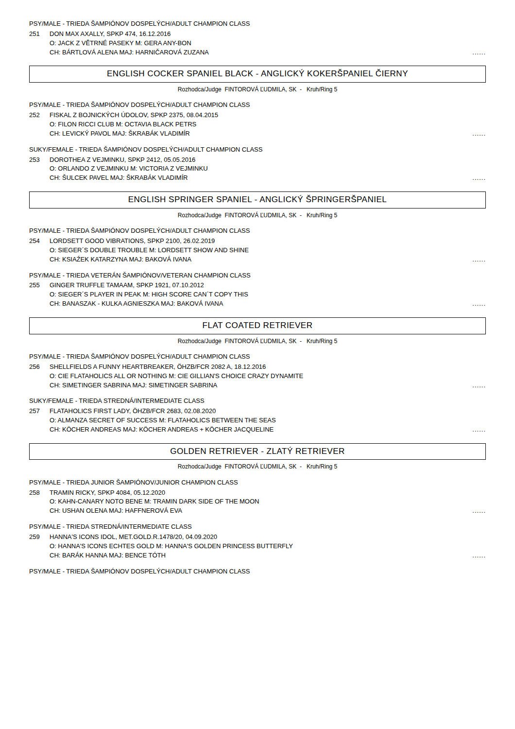PSY/MALE - TRIEDA ŠAMPIÓNOV DOSPELÝCH/ADULT CHAMPION CLASS
251
DON MAX AXALLY, SPKP 474, 16.12.2016
O: JACK Z VĚTRNÉ PASEKY M: GERA ANY-BON
CH: BÁRTLOVÁ ALENA MAJ: HARNIČAROVÁ ZUZANA ......
ENGLISH COCKER SPANIEL BLACK - ANGLICKÝ KOKERŠPANIEL ČIERNY
Rozhodca/Judge FINTOROVÁ ĽUDMILA, SK - Kruh/Ring 5
PSY/MALE - TRIEDA ŠAMPIÓNOV DOSPELÝCH/ADULT CHAMPION CLASS
252
FISKAL Z BOJNICKÝCH ÚDOLOV, SPKP 2375, 08.04.2015
O: FILON RICCI CLUB M: OCTAVIA BLACK PETRS
CH: LEVICKÝ PAVOL MAJ: ŠKRABÁK VLADIMÍR ......
SUKY/FEMALE - TRIEDA ŠAMPIÓNOV DOSPELÝCH/ADULT CHAMPION CLASS
253
DOROTHEA Z VEJMINKU, SPKP 2412, 05.05.2016
O: ORLANDO Z VEJMINKU M: VICTORIA Z VEJMINKU
CH: ŠULCEK PAVEL MAJ: ŠKRABÁK VLADIMÍR ......
ENGLISH SPRINGER SPANIEL - ANGLICKÝ ŠPRINGERŠPANIEL
Rozhodca/Judge FINTOROVÁ ĽUDMILA, SK - Kruh/Ring 5
PSY/MALE - TRIEDA ŠAMPIÓNOV DOSPELÝCH/ADULT CHAMPION CLASS
254
LORDSETT GOOD VIBRATIONS, SPKP 2100, 26.02.2019
O: SIEGER´S DOUBLE TROUBLE M: LORDSETT SHOW AND SHINE
CH: KSIAŹEK KATARZYNA MAJ: BAKOVÁ IVANA ......
PSY/MALE - TRIEDA VETERÁN ŠAMPIÓNOV/VETERAN CHAMPION CLASS
255
GINGER TRUFFLE TAMAAM, SPKP 1921, 07.10.2012
O: SIEGER´S PLAYER IN PEAK M: HIGH SCORE CAN´T COPY THIS
CH: BANASZAK - KULKA AGNIESZKA MAJ: BAKOVÁ IVANA ......
FLAT COATED RETRIEVER
Rozhodca/Judge FINTOROVÁ ĽUDMILA, SK - Kruh/Ring 5
PSY/MALE - TRIEDA ŠAMPIÓNOV DOSPELÝCH/ADULT CHAMPION CLASS
256
SHELLFIELDS A FUNNY HEARTBREAKER, ÖHZB/FCR 2082 A, 18.12.2016
O: CIE FLATAHOLICS ALL OR NOTHING M: CIE GILLIAN'S CHOICE CRAZY DYNAMITE
CH: SIMETINGER SABRINA MAJ: SIMETINGER SABRINA ......
SUKY/FEMALE - TRIEDA STREDNÁ/INTERMEDIATE CLASS
257
FLATAHOLICS FIRST LADY, ÖHZB/FCR 2683, 02.08.2020
O: ALMANZA SECRET OF SUCCESS M: FLATAHOLICS BETWEEN THE SEAS
CH: KÖCHER ANDREAS MAJ: KÖCHER ANDREAS + KÖCHER JACQUELINE ......
GOLDEN RETRIEVER - ZLATÝ RETRIEVER
Rozhodca/Judge FINTOROVÁ ĽUDMILA, SK - Kruh/Ring 5
PSY/MALE - TRIEDA JUNIOR ŠAMPIÓNOV/JUNIOR CHAMPION CLASS
258
TRAMIN RICKY, SPKP 4084, 05.12.2020
O: KAHN-CANARY NOTO BENE M: TRAMIN DARK SIDE OF THE MOON
CH: USHAN OLENA MAJ: HAFFNEROVÁ EVA ......
PSY/MALE - TRIEDA STREDNÁ/INTERMEDIATE CLASS
259
HANNA'S ICONS IDOL, MET.GOLD.R.1478/20, 04.09.2020
O: HANNA'S ICONS ECHTES GOLD M: HANNA'S GOLDEN PRINCESS BUTTERFLY
CH: BARÁK HANNA MAJ: BENCE TÓTH ......
PSY/MALE - TRIEDA ŠAMPIÓNOV DOSPELÝCH/ADULT CHAMPION CLASS